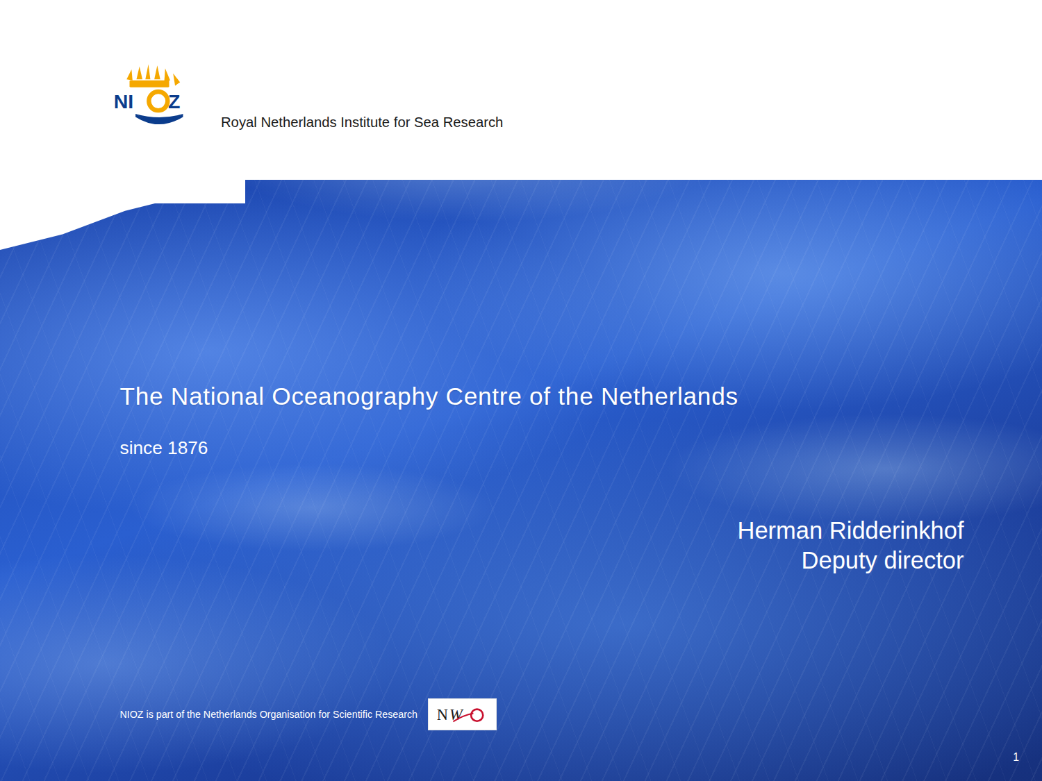NI Z Royal Netherlands Institute for Sea Research
The National Oceanography Centre of the Netherlands
since 1876
Herman Ridderinkhof Deputy director
NIOZ is part of the Netherlands Organisation for Scientific Research N W
1